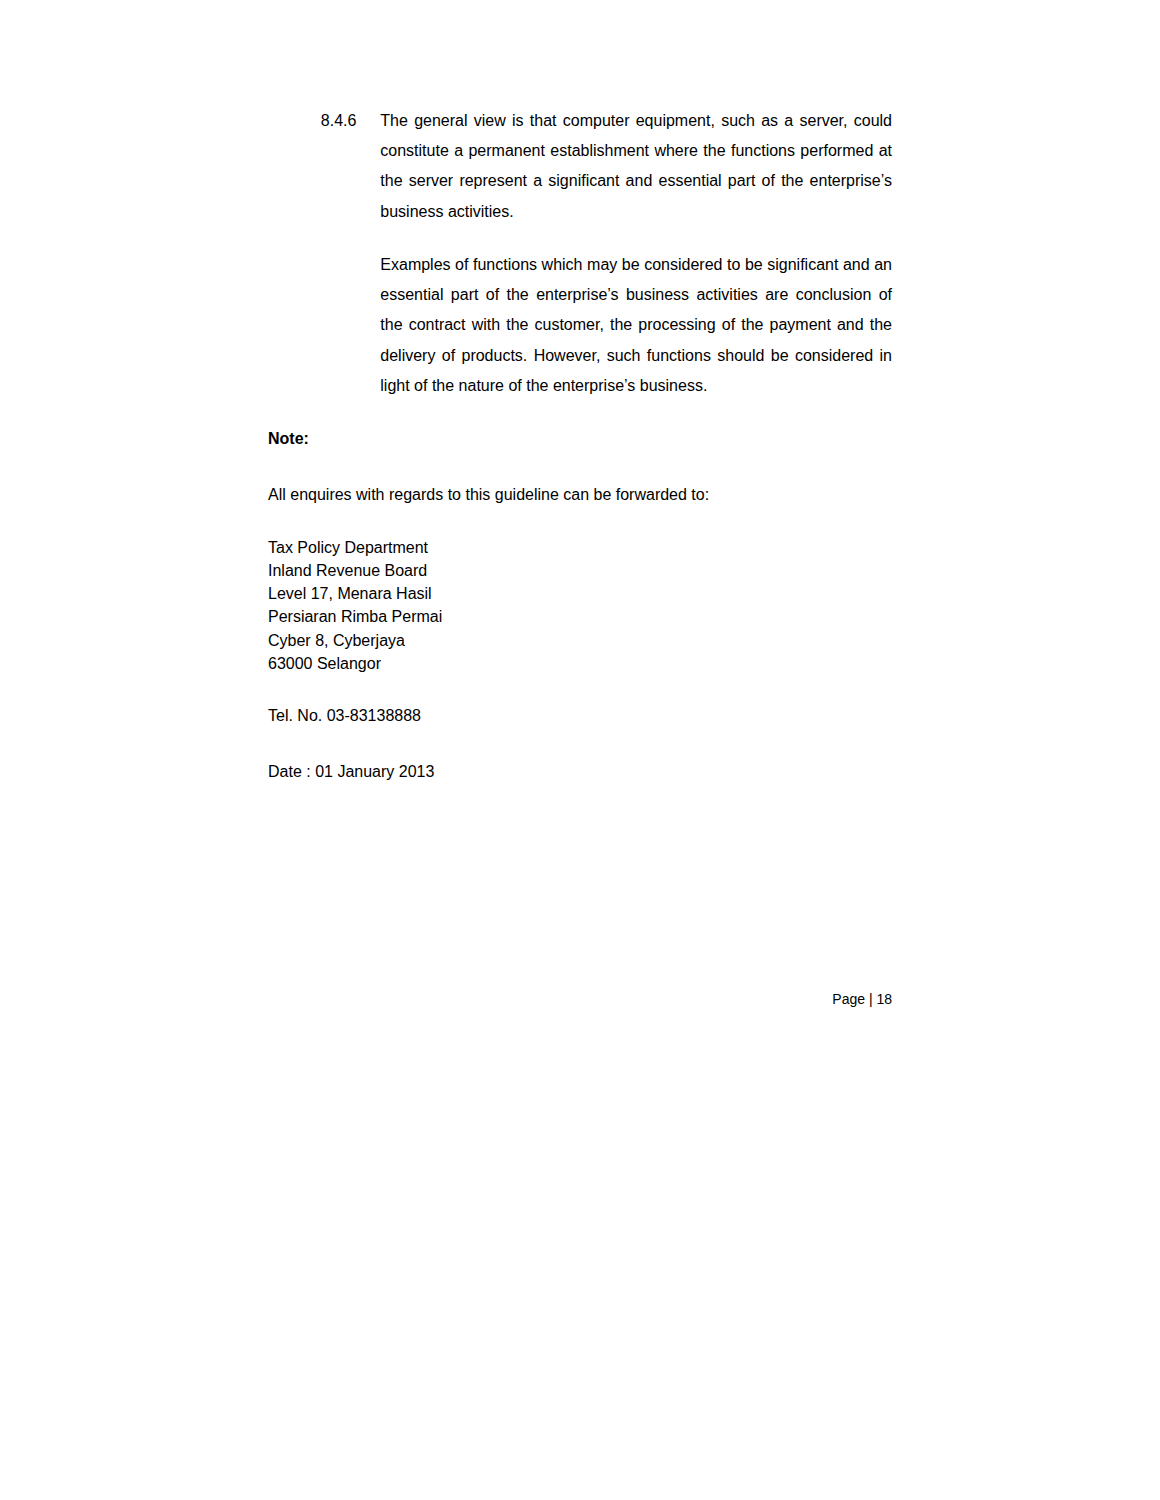8.4.6
The general view is that computer equipment, such as a server, could constitute a permanent establishment where the functions performed at the server represent a significant and essential part of the enterprise’s business activities.
Examples of functions which may be considered to be significant and an essential part of the enterprise’s business activities are conclusion of the contract with the customer, the processing of the payment and the delivery of products. However, such functions should be considered in light of the nature of the enterprise’s business.
Note:
All enquires with regards to this guideline can be forwarded to:
Tax Policy Department
Inland Revenue Board
Level 17, Menara Hasil
Persiaran Rimba Permai
Cyber 8, Cyberjaya
63000 Selangor
Tel. No. 03-83138888
Date : 01 January 2013
Page | 18